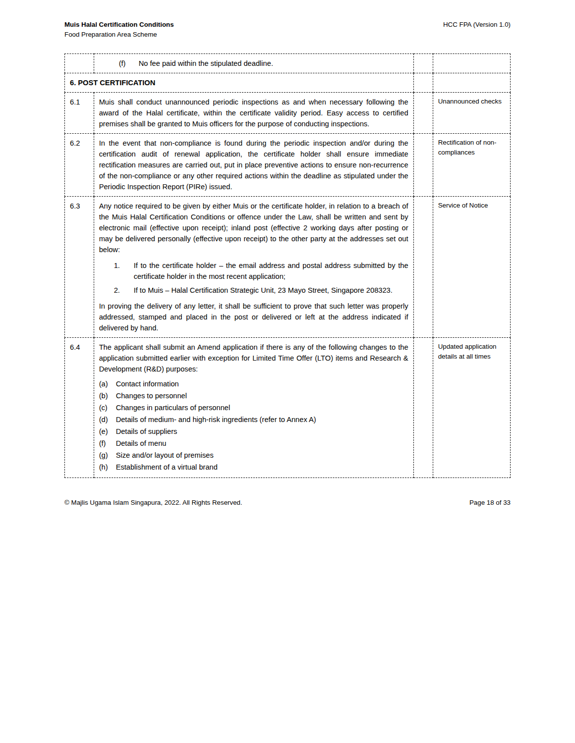Muis Halal Certification Conditions
Food Preparation Area Scheme
HCC FPA (Version 1.0)
| | (f) No fee paid within the stipulated deadline. | | |
| 6. POST CERTIFICATION | | |
| 6.1 | Muis shall conduct unannounced periodic inspections as and when necessary following the award of the Halal certificate, within the certificate validity period. Easy access to certified premises shall be granted to Muis officers for the purpose of conducting inspections. | | Unannounced checks |
| 6.2 | In the event that non-compliance is found during the periodic inspection and/or during the certification audit of renewal application, the certificate holder shall ensure immediate rectification measures are carried out, put in place preventive actions to ensure non-recurrence of the non-compliance or any other required actions within the deadline as stipulated under the Periodic Inspection Report (PIRe) issued. | | Rectification of non-compliances |
| 6.3 | Any notice required to be given by either Muis or the certificate holder, in relation to a breach of the Muis Halal Certification Conditions or offence under the Law, shall be written and sent by electronic mail (effective upon receipt); inland post (effective 2 working days after posting or may be delivered personally (effective upon receipt) to the other party at the addresses set out below: 1. If to the certificate holder – the email address and postal address submitted by the certificate holder in the most recent application; 2. If to Muis – Halal Certification Strategic Unit, 23 Mayo Street, Singapore 208323. In proving the delivery of any letter, it shall be sufficient to prove that such letter was properly addressed, stamped and placed in the post or delivered or left at the address indicated if delivered by hand. | | Service of Notice |
| 6.4 | The applicant shall submit an Amend application if there is any of the following changes to the application submitted earlier with exception for Limited Time Offer (LTO) items and Research & Development (R&D) purposes: (a) Contact information (b) Changes to personnel (c) Changes in particulars of personnel (d) Details of medium- and high-risk ingredients (refer to Annex A) (e) Details of suppliers (f) Details of menu (g) Size and/or layout of premises (h) Establishment of a virtual brand | | Updated application details at all times |
© Majlis Ugama Islam Singapura, 2022. All Rights Reserved.
Page 18 of 33